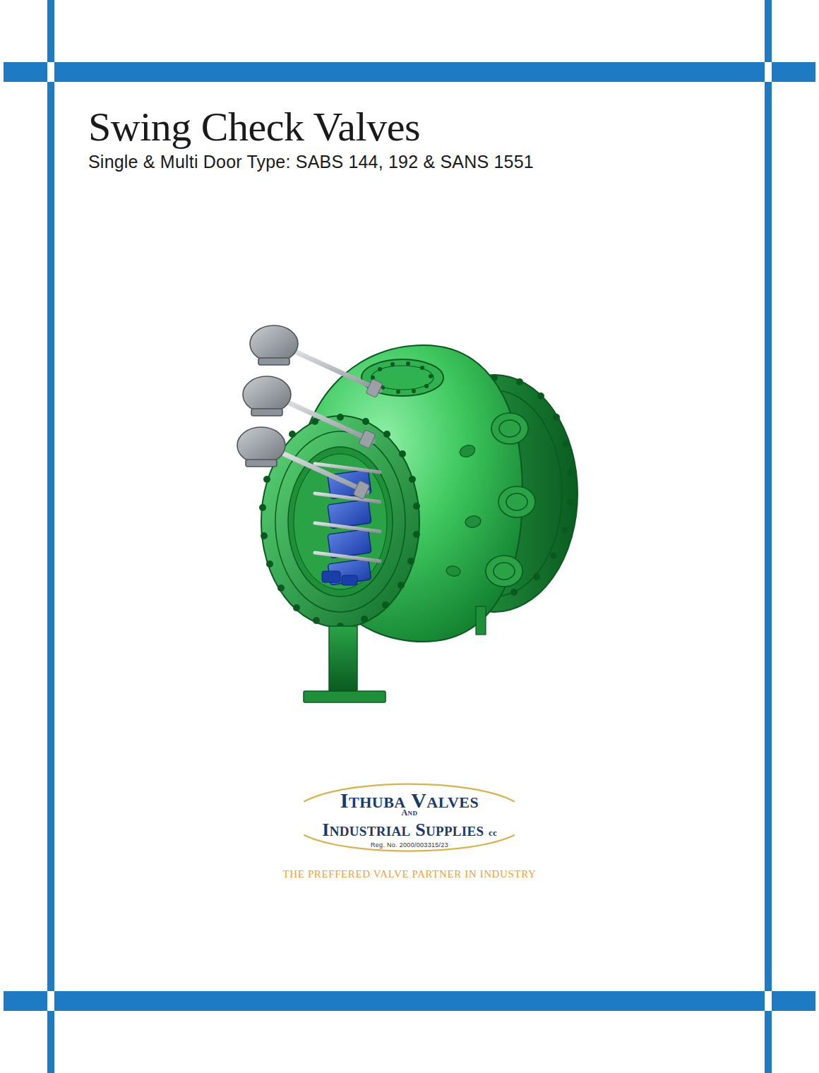Swing Check Valves
Single & Multi Door Type: SABS 144, 192 & SANS 1551
Multi-door swing check valve rendering
ITHUBA VALVES
AND
INDUSTRIAL SUPPLIES cc
Reg. No. 2000/003315/23
THE PREFFERED VALVE PARTNER IN INDUSTRY